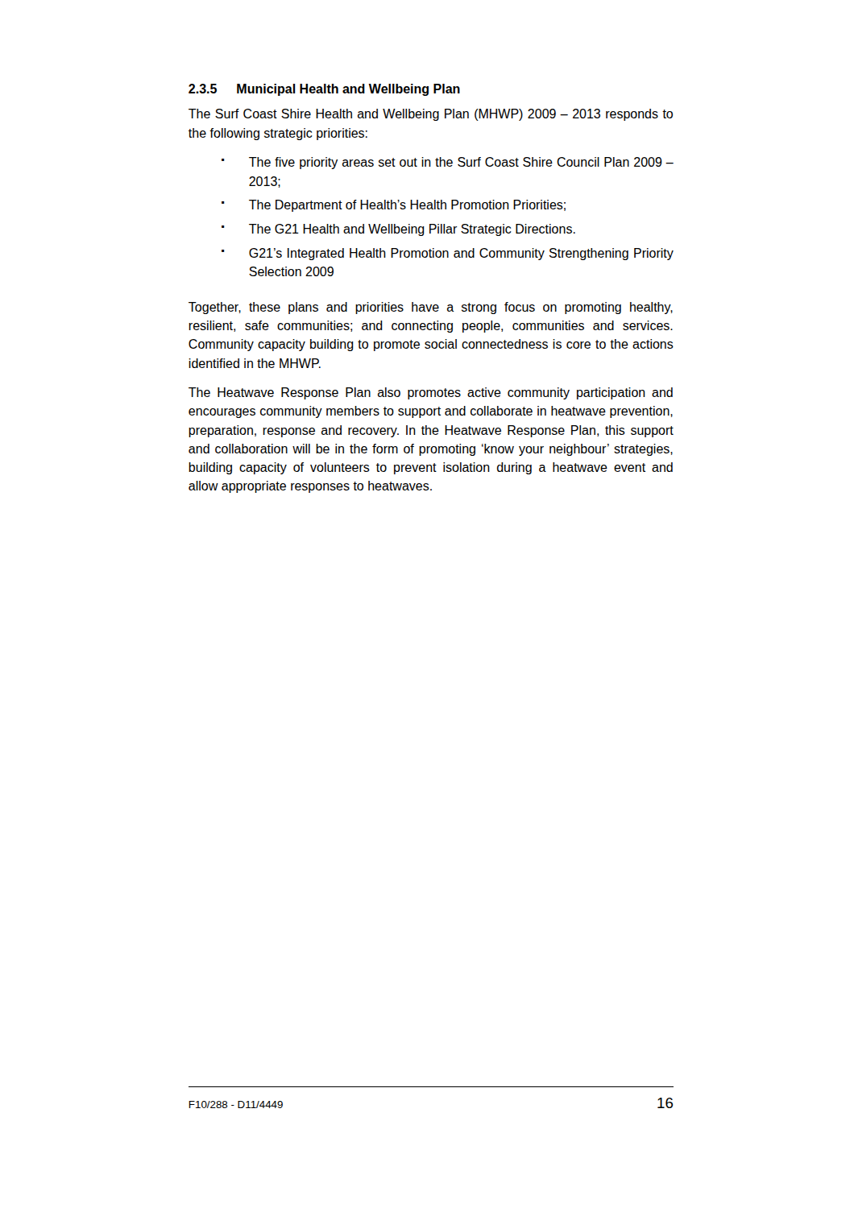2.3.5 Municipal Health and Wellbeing Plan
The Surf Coast Shire Health and Wellbeing Plan (MHWP) 2009 – 2013 responds to the following strategic priorities:
The five priority areas set out in the Surf Coast Shire Council Plan 2009 – 2013;
The Department of Health’s Health Promotion Priorities;
The G21 Health and Wellbeing Pillar Strategic Directions.
G21’s Integrated Health Promotion and Community Strengthening Priority Selection 2009
Together, these plans and priorities have a strong focus on promoting healthy, resilient, safe communities; and connecting people, communities and services. Community capacity building to promote social connectedness is core to the actions identified in the MHWP.
The Heatwave Response Plan also promotes active community participation and encourages community members to support and collaborate in heatwave prevention, preparation, response and recovery. In the Heatwave Response Plan, this support and collaboration will be in the form of promoting ‘know your neighbour’ strategies, building capacity of volunteers to prevent isolation during a heatwave event and allow appropriate responses to heatwaves.
F10/288 - D11/4449 16